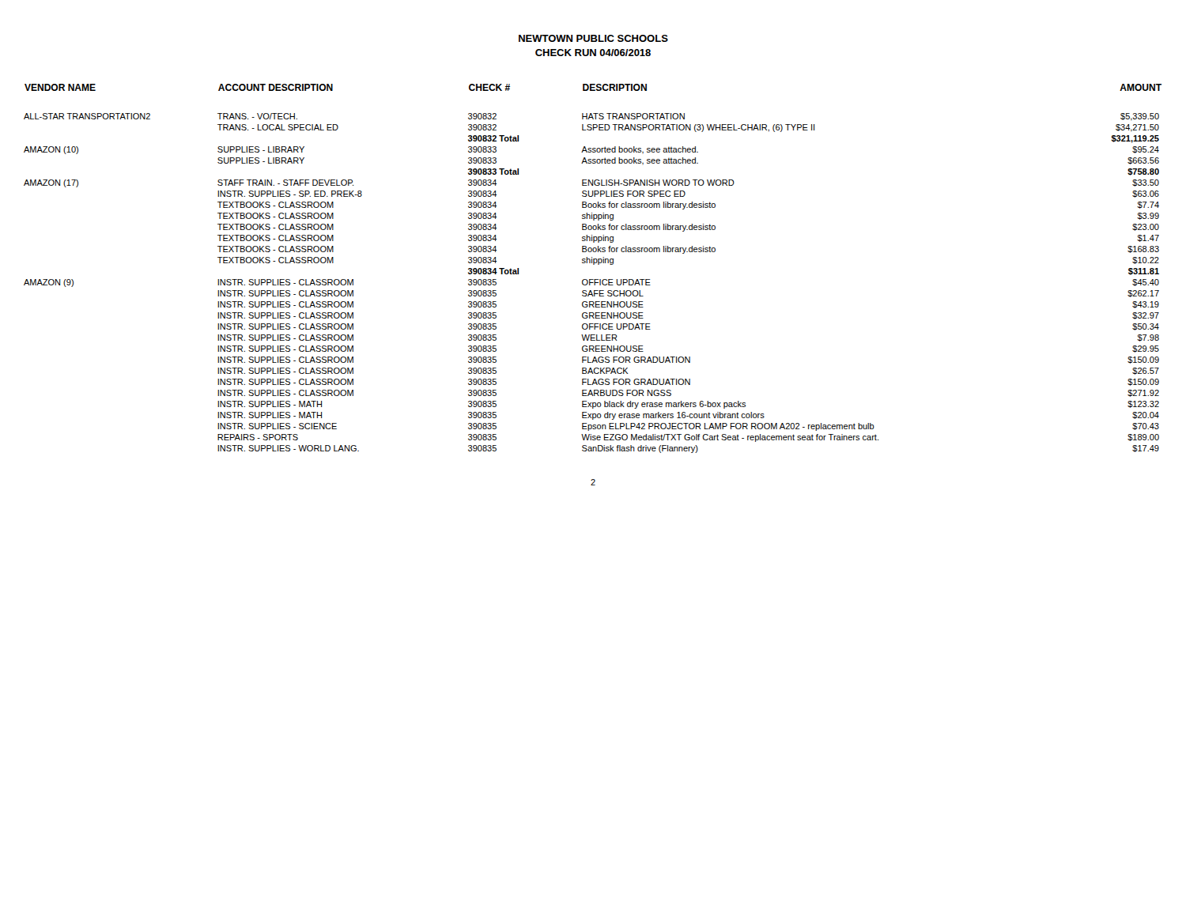NEWTOWN PUBLIC SCHOOLS
CHECK RUN 04/06/2018
| VENDOR NAME | ACCOUNT DESCRIPTION | CHECK # | DESCRIPTION | AMOUNT |
| --- | --- | --- | --- | --- |
| ALL-STAR TRANSPORTATION2 | TRANS. - VO/TECH. | 390832 | HATS TRANSPORTATION | $5,339.50 |
| | TRANS. - LOCAL SPECIAL ED | 390832 | LSPED TRANSPORTATION (3) WHEEL-CHAIR, (6) TYPE II | $34,271.50 |
| | | 390832 Total | | $321,119.25 |
| AMAZON (10) | SUPPLIES - LIBRARY | 390833 | Assorted books, see attached. | $95.24 |
| | SUPPLIES - LIBRARY | 390833 | Assorted books, see attached. | $663.56 |
| | | 390833 Total | | $758.80 |
| AMAZON (17) | STAFF TRAIN. - STAFF DEVELOP. | 390834 | ENGLISH-SPANISH WORD TO WORD | $33.50 |
| | INSTR. SUPPLIES - SP. ED. PREK-8 | 390834 | SUPPLIES FOR SPEC ED | $63.06 |
| | TEXTBOOKS - CLASSROOM | 390834 | Books for classroom library.desisto | $7.74 |
| | TEXTBOOKS - CLASSROOM | 390834 | shipping | $3.99 |
| | TEXTBOOKS - CLASSROOM | 390834 | Books for classroom library.desisto | $23.00 |
| | TEXTBOOKS - CLASSROOM | 390834 | shipping | $1.47 |
| | TEXTBOOKS - CLASSROOM | 390834 | Books for classroom library.desisto | $168.83 |
| | TEXTBOOKS - CLASSROOM | 390834 | shipping | $10.22 |
| | | 390834 Total | | $311.81 |
| AMAZON (9) | INSTR. SUPPLIES - CLASSROOM | 390835 | OFFICE UPDATE | $45.40 |
| | INSTR. SUPPLIES - CLASSROOM | 390835 | SAFE SCHOOL | $262.17 |
| | INSTR. SUPPLIES - CLASSROOM | 390835 | GREENHOUSE | $43.19 |
| | INSTR. SUPPLIES - CLASSROOM | 390835 | GREENHOUSE | $32.97 |
| | INSTR. SUPPLIES - CLASSROOM | 390835 | OFFICE UPDATE | $50.34 |
| | INSTR. SUPPLIES - CLASSROOM | 390835 | WELLER | $7.98 |
| | INSTR. SUPPLIES - CLASSROOM | 390835 | GREENHOUSE | $29.95 |
| | INSTR. SUPPLIES - CLASSROOM | 390835 | FLAGS FOR GRADUATION | $150.09 |
| | INSTR. SUPPLIES - CLASSROOM | 390835 | BACKPACK | $26.57 |
| | INSTR. SUPPLIES - CLASSROOM | 390835 | FLAGS FOR GRADUATION | $150.09 |
| | INSTR. SUPPLIES - CLASSROOM | 390835 | EARBUDS FOR NGSS | $271.92 |
| | INSTR. SUPPLIES - MATH | 390835 | Expo black dry erase markers 6-box packs | $123.32 |
| | INSTR. SUPPLIES - MATH | 390835 | Expo dry erase markers 16-count vibrant colors | $20.04 |
| | INSTR. SUPPLIES - SCIENCE | 390835 | Epson ELPLP42 PROJECTOR LAMP FOR ROOM A202 - replacement bulb | $70.43 |
| | REPAIRS - SPORTS | 390835 | Wise EZGO Medalist/TXT Golf Cart Seat - replacement seat for Trainers cart. | $189.00 |
| | INSTR. SUPPLIES - WORLD LANG. | 390835 | SanDisk flash drive (Flannery) | $17.49 |
2